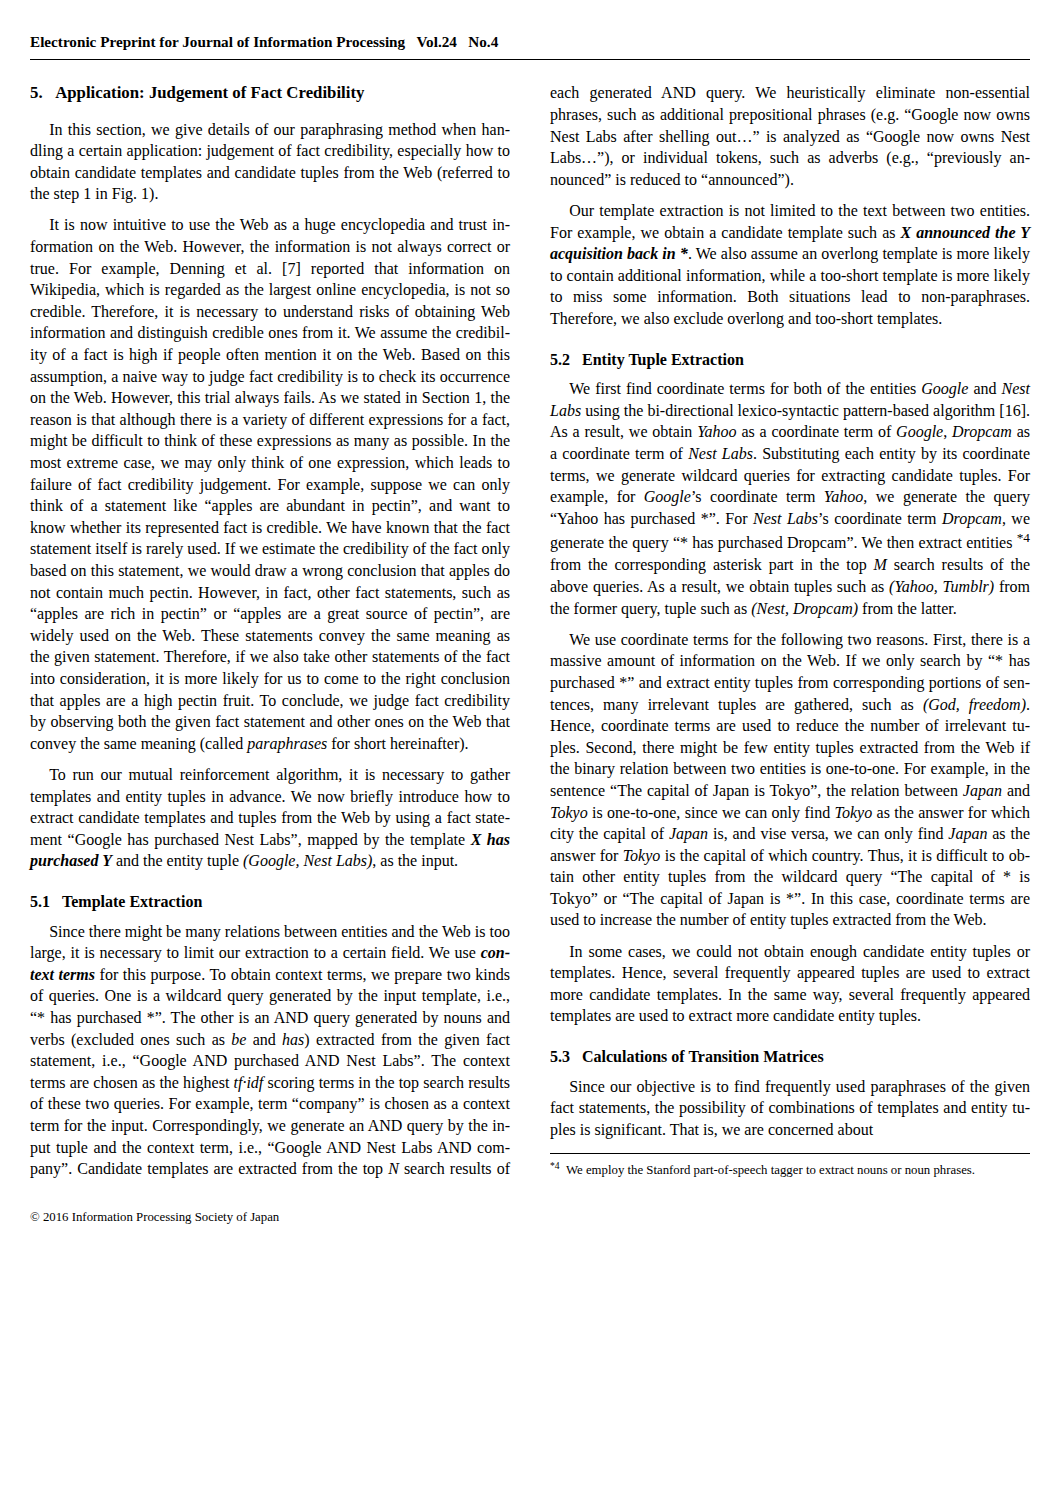Electronic Preprint for Journal of Information Processing Vol.24 No.4
5. Application: Judgement of Fact Credibility
In this section, we give details of our paraphrasing method when handling a certain application: judgement of fact credibility, especially how to obtain candidate templates and candidate tuples from the Web (referred to the step 1 in Fig. 1).
It is now intuitive to use the Web as a huge encyclopedia and trust information on the Web. However, the information is not always correct or true. For example, Denning et al. [7] reported that information on Wikipedia, which is regarded as the largest online encyclopedia, is not so credible. Therefore, it is necessary to understand risks of obtaining Web information and distinguish credible ones from it. We assume the credibility of a fact is high if people often mention it on the Web. Based on this assumption, a naive way to judge fact credibility is to check its occurrence on the Web. However, this trial always fails. As we stated in Section 1, the reason is that although there is a variety of different expressions for a fact, might be difficult to think of these expressions as many as possible. In the most extreme case, we may only think of one expression, which leads to failure of fact credibility judgement. For example, suppose we can only think of a statement like “apples are abundant in pectin”, and want to know whether its represented fact is credible. We have known that the fact statement itself is rarely used. If we estimate the credibility of the fact only based on this statement, we would draw a wrong conclusion that apples do not contain much pectin. However, in fact, other fact statements, such as “apples are rich in pectin” or “apples are a great source of pectin”, are widely used on the Web. These statements convey the same meaning as the given statement. Therefore, if we also take other statements of the fact into consideration, it is more likely for us to come to the right conclusion that apples are a high pectin fruit. To conclude, we judge fact credibility by observing both the given fact statement and other ones on the Web that convey the same meaning (called paraphrases for short hereinafter).
To run our mutual reinforcement algorithm, it is necessary to gather templates and entity tuples in advance. We now briefly introduce how to extract candidate templates and tuples from the Web by using a fact statement “Google has purchased Nest Labs”, mapped by the template X has purchased Y and the entity tuple (Google, Nest Labs), as the input.
5.1 Template Extraction
Since there might be many relations between entities and the Web is too large, it is necessary to limit our extraction to a certain field. We use context terms for this purpose. To obtain context terms, we prepare two kinds of queries. One is a wildcard query generated by the input template, i.e., “* has purchased *”. The other is an AND query generated by nouns and verbs (excluded ones such as be and has) extracted from the given fact statement, i.e., “Google AND purchased AND Nest Labs”. The context terms are chosen as the highest tf·idf scoring terms in the top search results of these two queries. For example, term “company” is chosen as a context term for the input. Correspondingly, we generate an AND query by the input tuple and the context term, i.e., “Google AND Nest Labs AND company”. Candidate templates are extracted from the top N search results of each generated AND query. We heuristically eliminate non-essential phrases, such as additional prepositional phrases (e.g. “Google now owns Nest Labs after shelling out…” is analyzed as “Google now owns Nest Labs…”), or individual tokens, such as adverbs (e.g., “previously announced” is reduced to “announced”).
Our template extraction is not limited to the text between two entities. For example, we obtain a candidate template such as X announced the Y acquisition back in *. We also assume an overlong template is more likely to contain additional information, while a too-short template is more likely to miss some information. Both situations lead to non-paraphrases. Therefore, we also exclude overlong and too-short templates.
5.2 Entity Tuple Extraction
We first find coordinate terms for both of the entities Google and Nest Labs using the bi-directional lexico-syntactic pattern-based algorithm [16]. As a result, we obtain Yahoo as a coordinate term of Google, Dropcam as a coordinate term of Nest Labs. Substituting each entity by its coordinate terms, we generate wildcard queries for extracting candidate tuples. For example, for Google’s coordinate term Yahoo, we generate the query “Yahoo has purchased *”. For Nest Labs’s coordinate term Dropcam, we generate the query “* has purchased Dropcam”. We then extract entities *4 from the corresponding asterisk part in the top M search results of the above queries. As a result, we obtain tuples such as (Yahoo, Tumblr) from the former query, tuple such as (Nest, Dropcam) from the latter.
We use coordinate terms for the following two reasons. First, there is a massive amount of information on the Web. If we only search by “* has purchased *” and extract entity tuples from corresponding portions of sentences, many irrelevant tuples are gathered, such as (God, freedom). Hence, coordinate terms are used to reduce the number of irrelevant tuples. Second, there might be few entity tuples extracted from the Web if the binary relation between two entities is one-to-one. For example, in the sentence “The capital of Japan is Tokyo”, the relation between Japan and Tokyo is one-to-one, since we can only find Tokyo as the answer for which city the capital of Japan is, and vise versa, we can only find Japan as the answer for Tokyo is the capital of which country. Thus, it is difficult to obtain other entity tuples from the wildcard query “The capital of * is Tokyo” or “The capital of Japan is *”. In this case, coordinate terms are used to increase the number of entity tuples extracted from the Web.
In some cases, we could not obtain enough candidate entity tuples or templates. Hence, several frequently appeared tuples are used to extract more candidate templates. In the same way, several frequently appeared templates are used to extract more candidate entity tuples.
5.3 Calculations of Transition Matrices
Since our objective is to find frequently used paraphrases of the given fact statements, the possibility of combinations of templates and entity tuples is significant. That is, we are concerned about
*4 We employ the Stanford part-of-speech tagger to extract nouns or noun phrases.
© 2016 Information Processing Society of Japan